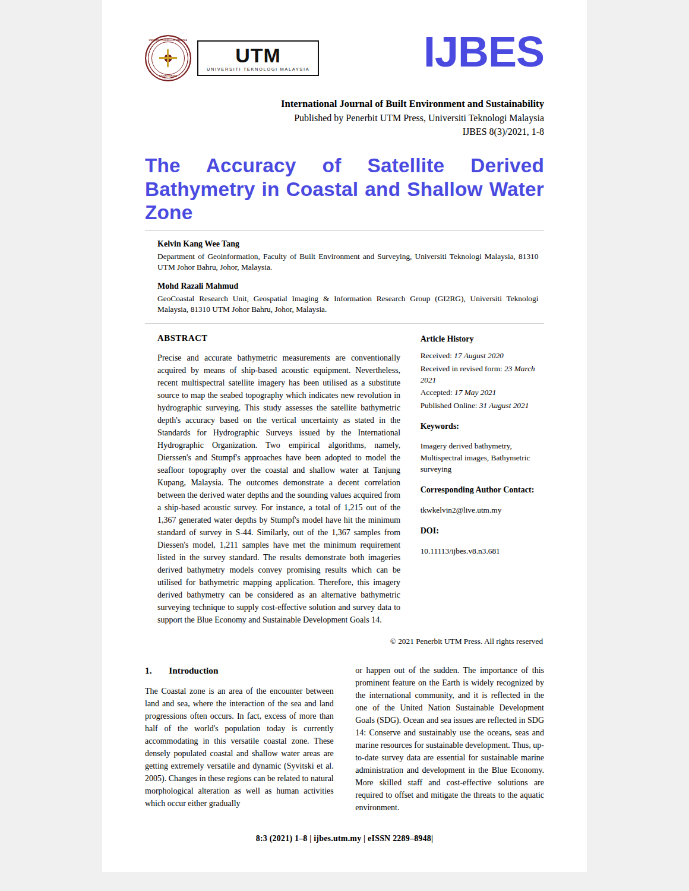UNIVERSITI TEKNOLOGI MALAYSIA
KEJURUTERAAN
UTM UNIVERSITI TEKNOLOGI MALAYSIA
IJBES
International Journal of Built Environment and Sustainability
Published by Penerbit UTM Press, Universiti Teknologi Malaysia
IJBES 8(3)/2021, 1-8
The Accuracy of Satellite Derived Bathymetry in Coastal and Shallow Water Zone
Kelvin Kang Wee Tang
Department of Geoinformation, Faculty of Built Environment and Surveying, Universiti Teknologi Malaysia, 81310 UTM Johor Bahru, Johor, Malaysia.
Mohd Razali Mahmud
GeoCoastal Research Unit, Geospatial Imaging & Information Research Group (GI2RG), Universiti Teknologi Malaysia, 81310 UTM Johor Bahru, Johor, Malaysia.
ABSTRACT
Precise and accurate bathymetric measurements are conventionally acquired by means of ship-based acoustic equipment. Nevertheless, recent multispectral satellite imagery has been utilised as a substitute source to map the seabed topography which indicates new revolution in hydrographic surveying. This study assesses the satellite bathymetric depth's accuracy based on the vertical uncertainty as stated in the Standards for Hydrographic Surveys issued by the International Hydrographic Organization. Two empirical algorithms, namely, Dierssen's and Stumpf's approaches have been adopted to model the seafloor topography over the coastal and shallow water at Tanjung Kupang, Malaysia. The outcomes demonstrate a decent correlation between the derived water depths and the sounding values acquired from a ship-based acoustic survey. For instance, a total of 1,215 out of the 1,367 generated water depths by Stumpf's model have hit the minimum standard of survey in S-44. Similarly, out of the 1,367 samples from Diessen's model, 1,211 samples have met the minimum requirement listed in the survey standard. The results demonstrate both imageries derived bathymetry models convey promising results which can be utilised for bathymetric mapping application. Therefore, this imagery derived bathymetry can be considered as an alternative bathymetric surveying technique to supply cost-effective solution and survey data to support the Blue Economy and Sustainable Development Goals 14.
Article History
Received: 17 August 2020
Received in revised form: 23 March 2021
Accepted: 17 May 2021
Published Online: 31 August 2021
Keywords:
Imagery derived bathymetry, Multispectral images, Bathymetric surveying
Corresponding Author Contact:
tkwkelvin2@live.utm.my
DOI:
10.11113/ijbes.v8.n3.681
© 2021 Penerbit UTM Press. All rights reserved
1. Introduction
The Coastal zone is an area of the encounter between land and sea, where the interaction of the sea and land progressions often occurs. In fact, excess of more than half of the world's population today is currently accommodating in this versatile coastal zone. These densely populated coastal and shallow water areas are getting extremely versatile and dynamic (Syvitski et al. 2005). Changes in these regions can be related to natural morphological alteration as well as human activities which occur either gradually
or happen out of the sudden. The importance of this prominent feature on the Earth is widely recognized by the international community, and it is reflected in the one of the United Nation Sustainable Development Goals (SDG). Ocean and sea issues are reflected in SDG 14: Conserve and sustainably use the oceans, seas and marine resources for sustainable development. Thus, up-to-date survey data are essential for sustainable marine administration and development in the Blue Economy. More skilled staff and cost-effective solutions are required to offset and mitigate the threats to the aquatic environment.
8:3 (2021) 1–8 | ijbes.utm.my | eISSN 2289–8948|